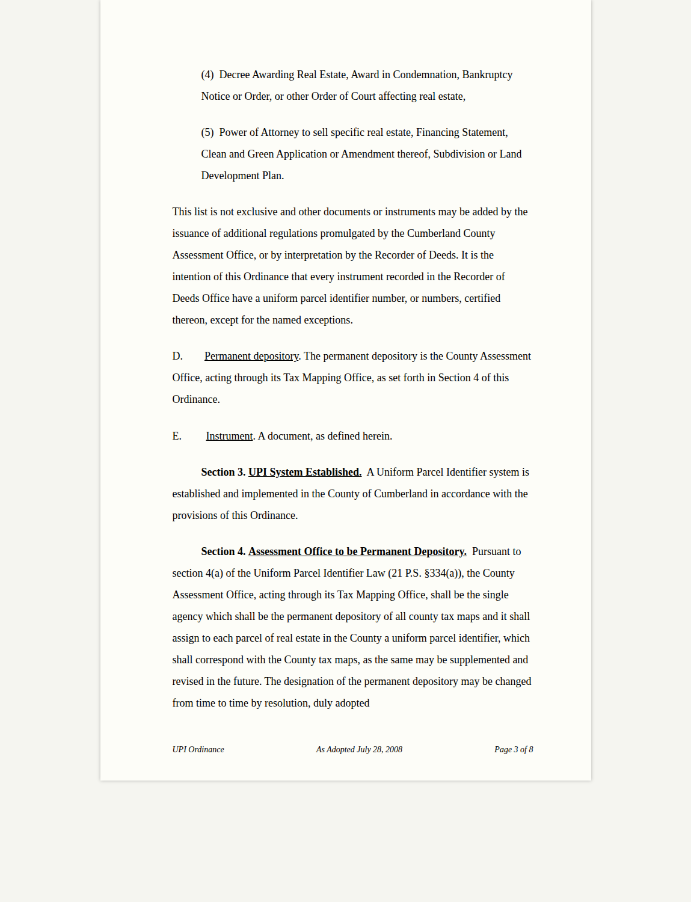(4) Decree Awarding Real Estate, Award in Condemnation, Bankruptcy Notice or Order, or other Order of Court affecting real estate,
(5) Power of Attorney to sell specific real estate, Financing Statement, Clean and Green Application or Amendment thereof, Subdivision or Land Development Plan.
This list is not exclusive and other documents or instruments may be added by the issuance of additional regulations promulgated by the Cumberland County Assessment Office, or by interpretation by the Recorder of Deeds. It is the intention of this Ordinance that every instrument recorded in the Recorder of Deeds Office have a uniform parcel identifier number, or numbers, certified thereon, except for the named exceptions.
D. Permanent depository. The permanent depository is the County Assessment Office, acting through its Tax Mapping Office, as set forth in Section 4 of this Ordinance.
E. Instrument. A document, as defined herein.
Section 3. UPI System Established. A Uniform Parcel Identifier system is established and implemented in the County of Cumberland in accordance with the provisions of this Ordinance.
Section 4. Assessment Office to be Permanent Depository. Pursuant to section 4(a) of the Uniform Parcel Identifier Law (21 P.S. §334(a)), the County Assessment Office, acting through its Tax Mapping Office, shall be the single agency which shall be the permanent depository of all county tax maps and it shall assign to each parcel of real estate in the County a uniform parcel identifier, which shall correspond with the County tax maps, as the same may be supplemented and revised in the future. The designation of the permanent depository may be changed from time to time by resolution, duly adopted
UPI Ordinance As Adopted July 28, 2008 Page 3 of 8